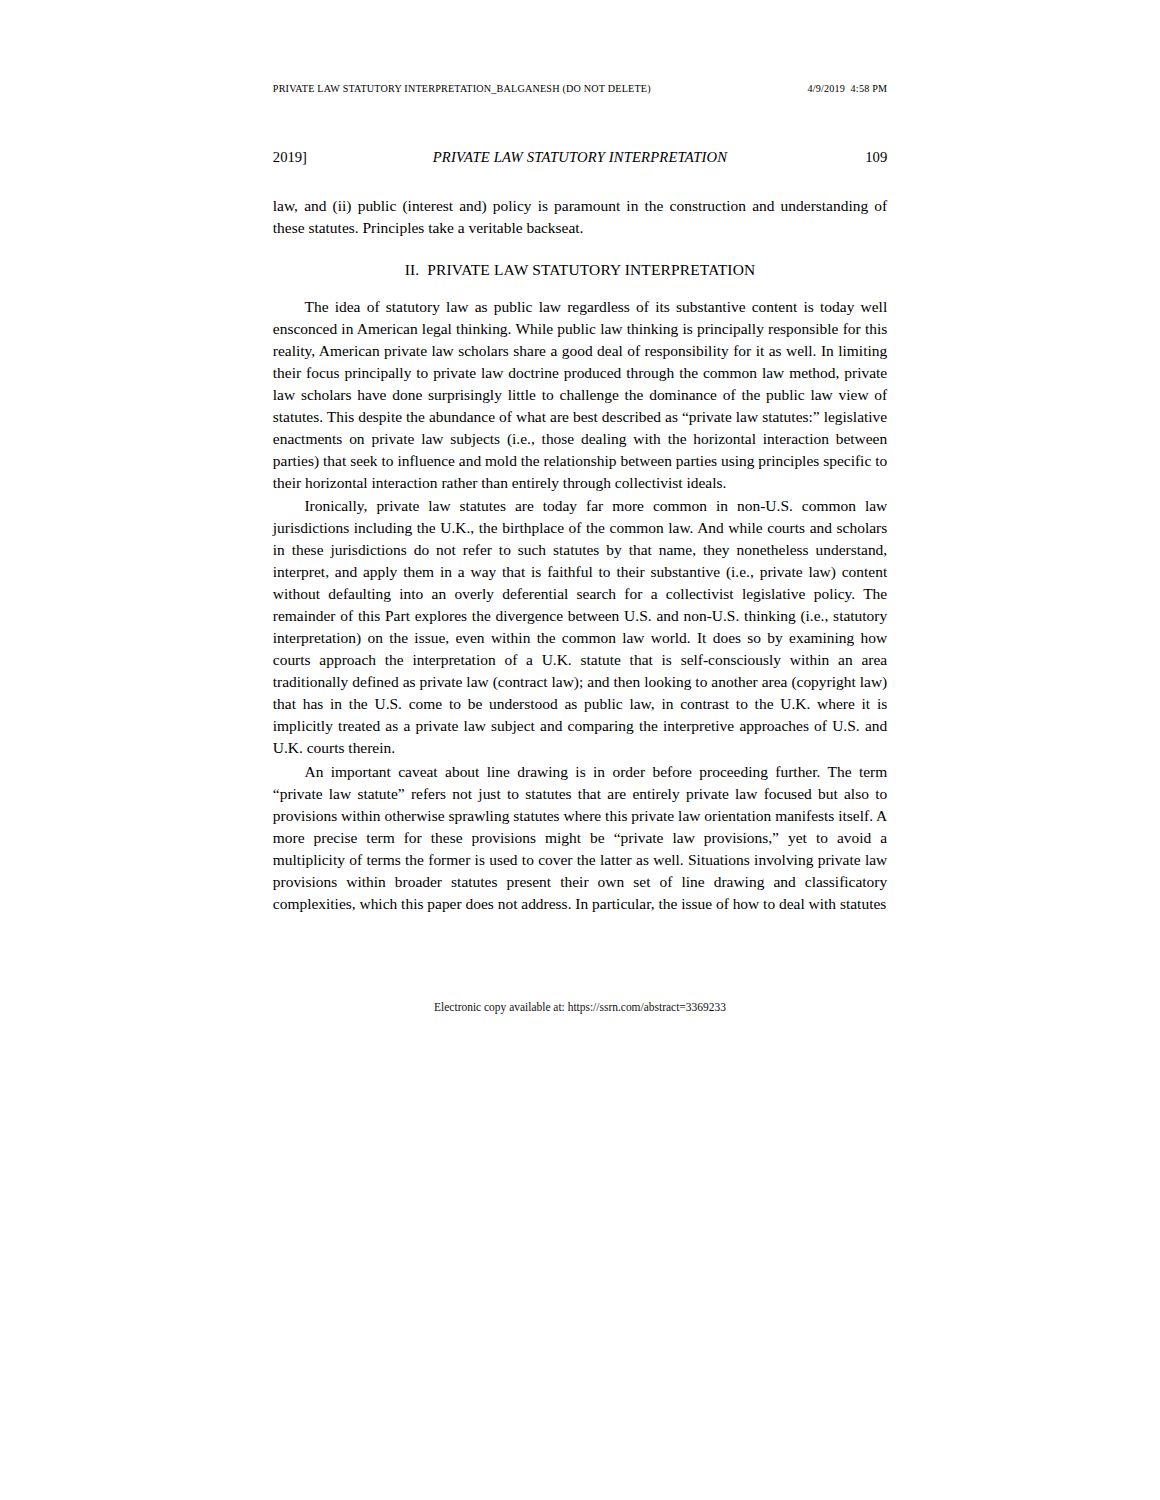Private Law Statutory Interpretation_Balganesh (Do Not Delete) 4/9/2019 4:58 PM
2019] PRIVATE LAW STATUTORY INTERPRETATION 109
law, and (ii) public (interest and) policy is paramount in the construction and understanding of these statutes. Principles take a veritable backseat.
II. PRIVATE LAW STATUTORY INTERPRETATION
The idea of statutory law as public law regardless of its substantive content is today well ensconced in American legal thinking. While public law thinking is principally responsible for this reality, American private law scholars share a good deal of responsibility for it as well. In limiting their focus principally to private law doctrine produced through the common law method, private law scholars have done surprisingly little to challenge the dominance of the public law view of statutes. This despite the abundance of what are best described as “private law statutes:” legislative enactments on private law subjects (i.e., those dealing with the horizontal interaction between parties) that seek to influence and mold the relationship between parties using principles specific to their horizontal interaction rather than entirely through collectivist ideals.
Ironically, private law statutes are today far more common in non-U.S. common law jurisdictions including the U.K., the birthplace of the common law. And while courts and scholars in these jurisdictions do not refer to such statutes by that name, they nonetheless understand, interpret, and apply them in a way that is faithful to their substantive (i.e., private law) content without defaulting into an overly deferential search for a collectivist legislative policy. The remainder of this Part explores the divergence between U.S. and non-U.S. thinking (i.e., statutory interpretation) on the issue, even within the common law world. It does so by examining how courts approach the interpretation of a U.K. statute that is self-consciously within an area traditionally defined as private law (contract law); and then looking to another area (copyright law) that has in the U.S. come to be understood as public law, in contrast to the U.K. where it is implicitly treated as a private law subject and comparing the interpretive approaches of U.S. and U.K. courts therein.
An important caveat about line drawing is in order before proceeding further. The term “private law statute” refers not just to statutes that are entirely private law focused but also to provisions within otherwise sprawling statutes where this private law orientation manifests itself. A more precise term for these provisions might be “private law provisions,” yet to avoid a multiplicity of terms the former is used to cover the latter as well. Situations involving private law provisions within broader statutes present their own set of line drawing and classificatory complexities, which this paper does not address. In particular, the issue of how to deal with statutes
Electronic copy available at: https://ssrn.com/abstract=3369233